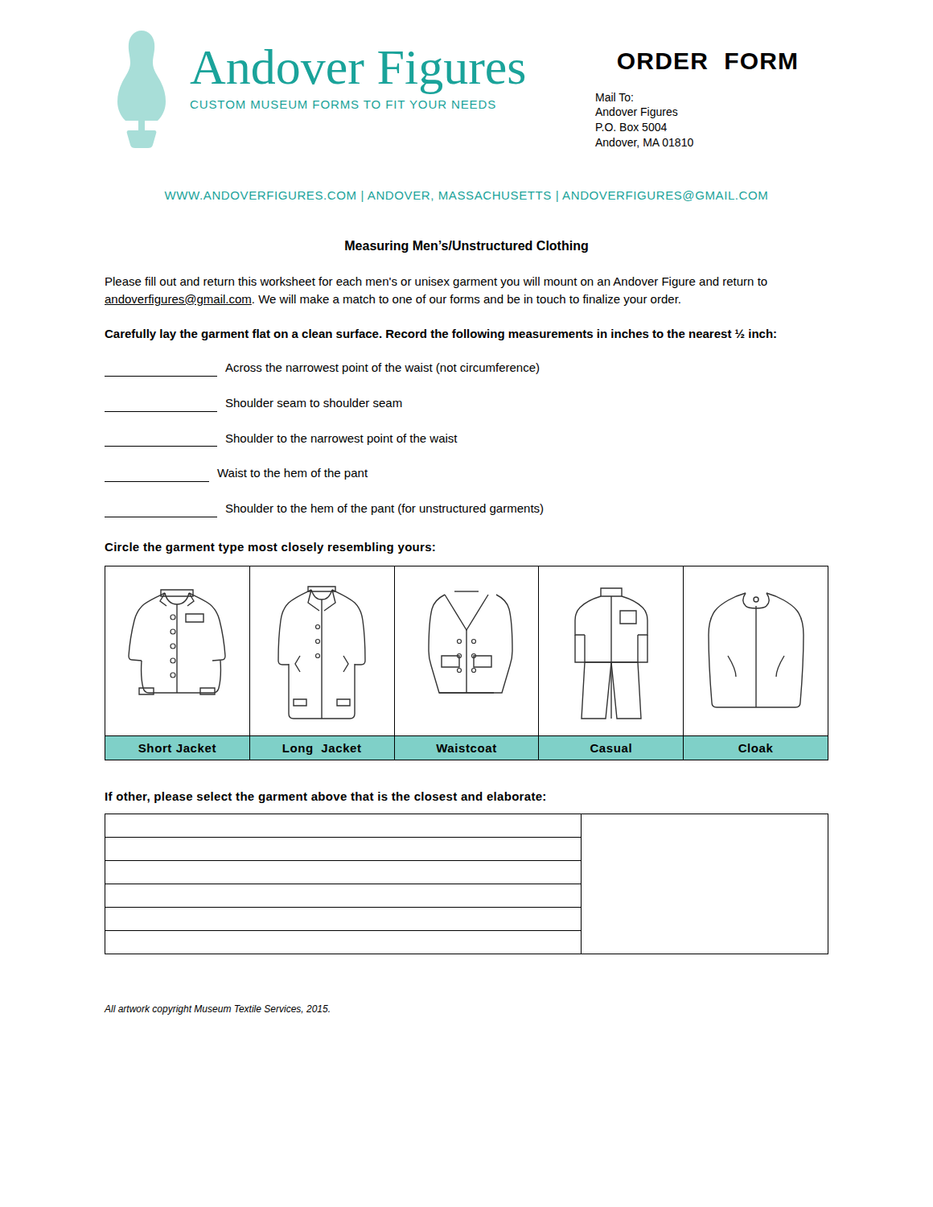ORDER FORM
Mail To:
Andover Figures
P.O. Box 5004
Andover, MA 01810
Andover Figures
Custom Museum Forms to Fit Your Needs
WWW.ANDOVERFIGURES.COM | ANDOVER, MASSACHUSETTS | ANDOVERFIGURES@GMAIL.COM
Measuring Men’s/Unstructured Clothing
Please fill out and return this worksheet for each men's or unisex garment you will mount on an Andover Figure and return to andoverfigures@gmail.com. We will make a match to one of our forms and be in touch to finalize your order.
Carefully lay the garment flat on a clean surface. Record the following measurements in inches to the nearest ½ inch:
Across the narrowest point of the waist (not circumference)
Shoulder seam to shoulder seam
Shoulder to the narrowest point of the waist
Waist to the hem of the pant
Shoulder to the hem of the pant (for unstructured garments)
Circle the garment type most closely resembling yours:
| Short Jacket | Long Jacket | Waistcoat | Casual | Cloak |
If other, please select the garment above that is the closest and elaborate:
All artwork copyright Museum Textile Services, 2015.